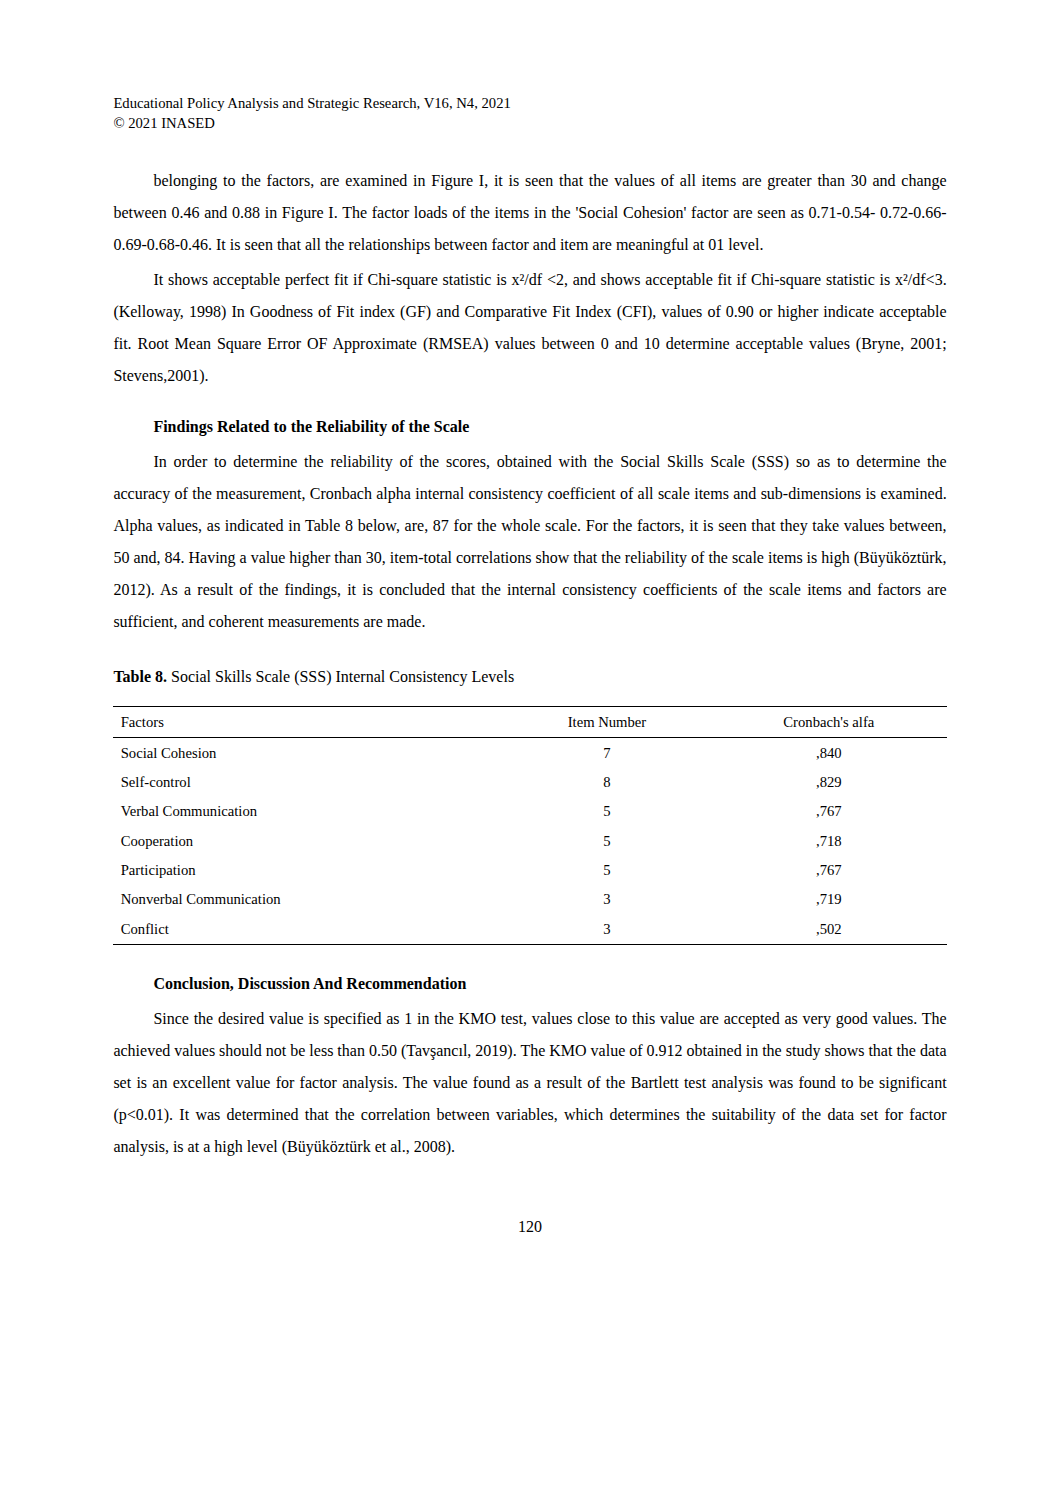Educational Policy Analysis and Strategic Research, V16, N4, 2021
© 2021 INASED
belonging to the factors, are examined in Figure I, it is seen that the values of all items are greater than 30 and change between 0.46 and 0.88 in Figure I. The factor loads of the items in the 'Social Cohesion' factor are seen as 0.71-0.54- 0.72-0.66-0.69-0.68-0.46. It is seen that all the relationships between factor and item are meaningful at 01 level.
It shows acceptable perfect fit if Chi-square statistic is x²/df <2, and shows acceptable fit if Chi-square statistic is x²/df<3. (Kelloway, 1998) In Goodness of Fit index (GF) and Comparative Fit Index (CFI), values of 0.90 or higher indicate acceptable fit. Root Mean Square Error OF Approximate (RMSEA) values between 0 and 10 determine acceptable values (Bryne, 2001; Stevens,2001).
Findings Related to the Reliability of the Scale
In order to determine the reliability of the scores, obtained with the Social Skills Scale (SSS) so as to determine the accuracy of the measurement, Cronbach alpha internal consistency coefficient of all scale items and sub-dimensions is examined. Alpha values, as indicated in Table 8 below, are, 87 for the whole scale. For the factors, it is seen that they take values between, 50 and, 84. Having a value higher than 30, item-total correlations show that the reliability of the scale items is high (Büyüköztürk, 2012). As a result of the findings, it is concluded that the internal consistency coefficients of the scale items and factors are sufficient, and coherent measurements are made.
Table 8. Social Skills Scale (SSS) Internal Consistency Levels
| Factors | Item Number | Cronbach's alfa |
| --- | --- | --- |
| Social Cohesion | 7 | ,840 |
| Self-control | 8 | ,829 |
| Verbal Communication | 5 | ,767 |
| Cooperation | 5 | ,718 |
| Participation | 5 | ,767 |
| Nonverbal Communication | 3 | ,719 |
| Conflict | 3 | ,502 |
Conclusion, Discussion And Recommendation
Since the desired value is specified as 1 in the KMO test, values close to this value are accepted as very good values. The achieved values should not be less than 0.50 (Tavşancıl, 2019). The KMO value of 0.912 obtained in the study shows that the data set is an excellent value for factor analysis. The value found as a result of the Bartlett test analysis was found to be significant (p<0.01). It was determined that the correlation between variables, which determines the suitability of the data set for factor analysis, is at a high level (Büyüköztürk et al., 2008).
120